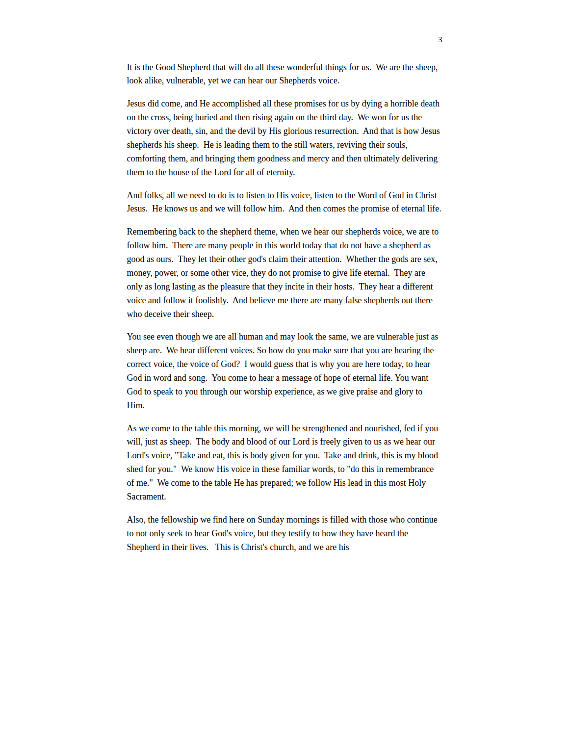3
It is the Good Shepherd that will do all these wonderful things for us. We are the sheep, look alike, vulnerable, yet we can hear our Shepherds voice.
Jesus did come, and He accomplished all these promises for us by dying a horrible death on the cross, being buried and then rising again on the third day. We won for us the victory over death, sin, and the devil by His glorious resurrection. And that is how Jesus shepherds his sheep. He is leading them to the still waters, reviving their souls, comforting them, and bringing them goodness and mercy and then ultimately delivering them to the house of the Lord for all of eternity.
And folks, all we need to do is to listen to His voice, listen to the Word of God in Christ Jesus. He knows us and we will follow him. And then comes the promise of eternal life.
Remembering back to the shepherd theme, when we hear our shepherds voice, we are to follow him. There are many people in this world today that do not have a shepherd as good as ours. They let their other god's claim their attention. Whether the gods are sex, money, power, or some other vice, they do not promise to give life eternal. They are only as long lasting as the pleasure that they incite in their hosts. They hear a different voice and follow it foolishly. And believe me there are many false shepherds out there who deceive their sheep.
You see even though we are all human and may look the same, we are vulnerable just as sheep are. We hear different voices. So how do you make sure that you are hearing the correct voice, the voice of God? I would guess that is why you are here today, to hear God in word and song. You come to hear a message of hope of eternal life. You want God to speak to you through our worship experience, as we give praise and glory to Him.
As we come to the table this morning, we will be strengthened and nourished, fed if you will, just as sheep. The body and blood of our Lord is freely given to us as we hear our Lord's voice, "Take and eat, this is body given for you. Take and drink, this is my blood shed for you." We know His voice in these familiar words, to "do this in remembrance of me." We come to the table He has prepared; we follow His lead in this most Holy Sacrament.
Also, the fellowship we find here on Sunday mornings is filled with those who continue to not only seek to hear God's voice, but they testify to how they have heard the Shepherd in their lives. This is Christ's church, and we are his